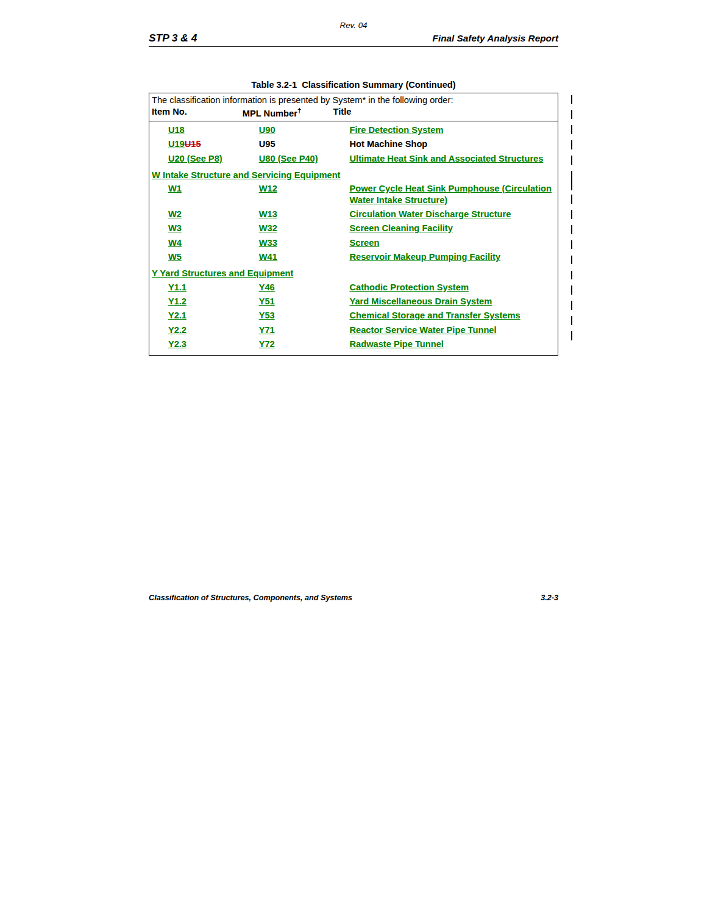Rev. 04
STP 3 & 4
Final Safety Analysis Report
Table 3.2-1 Classification Summary (Continued)
| The classification information is presented by System* in the following order: / Item No. / MPL Number † / Title / / U18 / U90 / Fire Detection System / / U19 U15 / U95 / Hot Machine Shop / / U20 (See P8) / U80 (See P40) / Ultimate Heat Sink and Associated Structures / / W Intake Structure and Servicing Equipment / / W1 / W12 / Power Cycle Heat Sink Pumphouse (Circulation Water Intake Structure) / / W2 / W13 / Circulation Water Discharge Structure / / W3 / W32 / Screen Cleaning Facility / / W4 / W33 / Screen / / W5 / W41 / Reservoir Makeup Pumping Facility / / Y Yard Structures and Equipment / / Y1.1 / Y46 / Cathodic Protection System / / Y1.2 / Y51 / Yard Miscellaneous Drain System / / Y2.1 / Y53 / Chemical Storage and Transfer Systems / / Y2.2 / Y71 / Reactor Service Water Pipe Tunnel / / Y2.3 / Y72 / Radwaste Pipe Tunnel / |
Classification of Structures, Components, and Systems
3.2-3